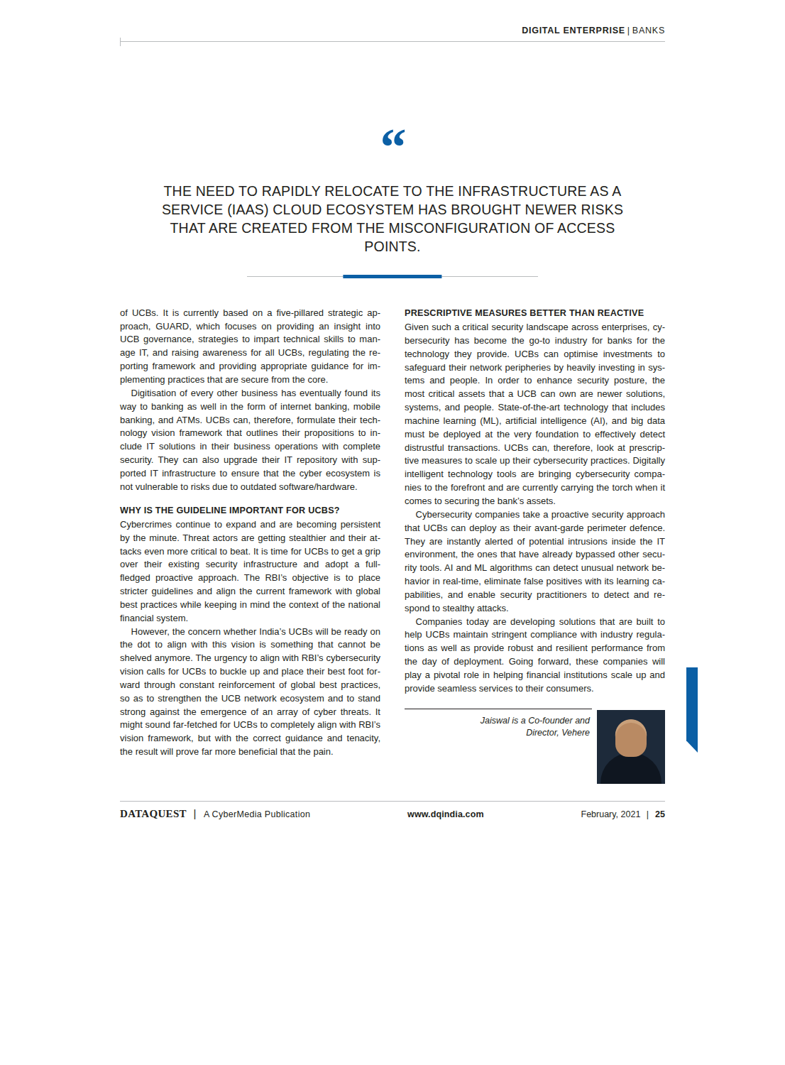DIGITAL ENTERPRISE|BANKS
“
The need to rapidly relocate to the Infrastructure as a Service (IaaS) cloud ecosystem has brought newer risks that are created from the misconfiguration of access points.
of UCBs. It is currently based on a five-pillared strategic approach, GUARD, which focuses on providing an insight into UCB governance, strategies to impart technical skills to manage IT, and raising awareness for all UCBs, regulating the reporting framework and providing appropriate guidance for implementing practices that are secure from the core.
Digitisation of every other business has eventually found its way to banking as well in the form of internet banking, mobile banking, and ATMs. UCBs can, therefore, formulate their technology vision framework that outlines their propositions to include IT solutions in their business operations with complete security. They can also upgrade their IT repository with supported IT infrastructure to ensure that the cyber ecosystem is not vulnerable to risks due to outdated software/hardware.
Why is the guideline important for UCBs?
Cybercrimes continue to expand and are becoming persistent by the minute. Threat actors are getting stealthier and their attacks even more critical to beat. It is time for UCBs to get a grip over their existing security infrastructure and adopt a full-fledged proactive approach. The RBI’s objective is to place stricter guidelines and align the current framework with global best practices while keeping in mind the context of the national financial system.
However, the concern whether India’s UCBs will be ready on the dot to align with this vision is something that cannot be shelved anymore. The urgency to align with RBI’s cybersecurity vision calls for UCBs to buckle up and place their best foot forward through constant reinforcement of global best practices, so as to strengthen the UCB network ecosystem and to stand strong against the emergence of an array of cyber threats. It might sound far-fetched for UCBs to completely align with RBI’s vision framework, but with the correct guidance and tenacity, the result will prove far more beneficial that the pain.
Prescriptive measures better than reactive
Given such a critical security landscape across enterprises, cybersecurity has become the go-to industry for banks for the technology they provide. UCBs can optimise investments to safeguard their network peripheries by heavily investing in systems and people. In order to enhance security posture, the most critical assets that a UCB can own are newer solutions, systems, and people. State-of-the-art technology that includes machine learning (ML), artificial intelligence (AI), and big data must be deployed at the very foundation to effectively detect distrustful transactions. UCBs can, therefore, look at prescriptive measures to scale up their cybersecurity practices. Digitally intelligent technology tools are bringing cybersecurity companies to the forefront and are currently carrying the torch when it comes to securing the bank’s assets.
Cybersecurity companies take a proactive security approach that UCBs can deploy as their avant-garde perimeter defence. They are instantly alerted of potential intrusions inside the IT environment, the ones that have already bypassed other security tools. AI and ML algorithms can detect unusual network behavior in real-time, eliminate false positives with its learning capabilities, and enable security practitioners to detect and respond to stealthy attacks.
Companies today are developing solutions that are built to help UCBs maintain stringent compliance with industry regulations as well as provide robust and resilient performance from the day of deployment. Going forward, these companies will play a pivotal role in helping financial institutions scale up and provide seamless services to their consumers.
Jaiswal is a Co-founder and
Director, Vehere
DATAQUEST | A CyberMedia Publication
www.dqindia.com
February, 2021 |25